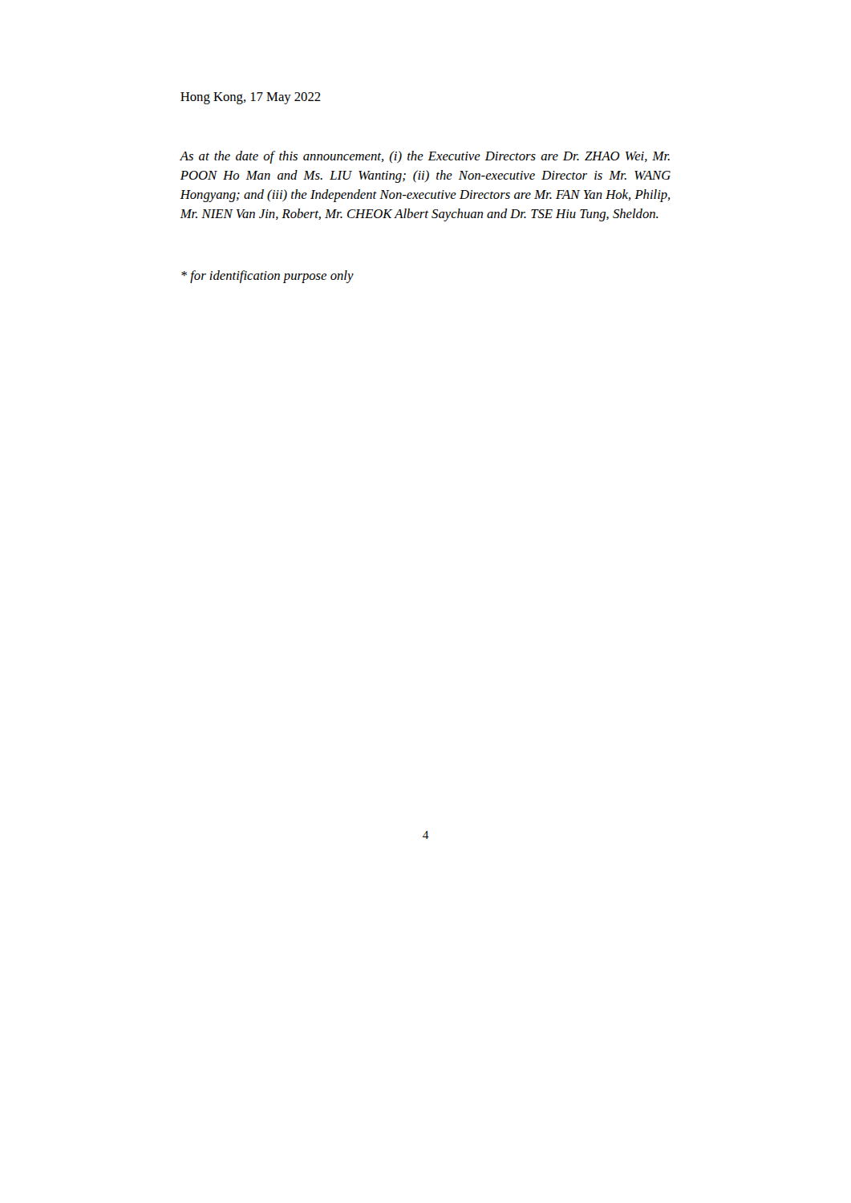Hong Kong, 17 May 2022
As at the date of this announcement, (i) the Executive Directors are Dr. ZHAO Wei, Mr. POON Ho Man and Ms. LIU Wanting; (ii) the Non-executive Director is Mr. WANG Hongyang; and (iii) the Independent Non-executive Directors are Mr. FAN Yan Hok, Philip, Mr. NIEN Van Jin, Robert, Mr. CHEOK Albert Saychuan and Dr. TSE Hiu Tung, Sheldon.
* for identification purpose only
4